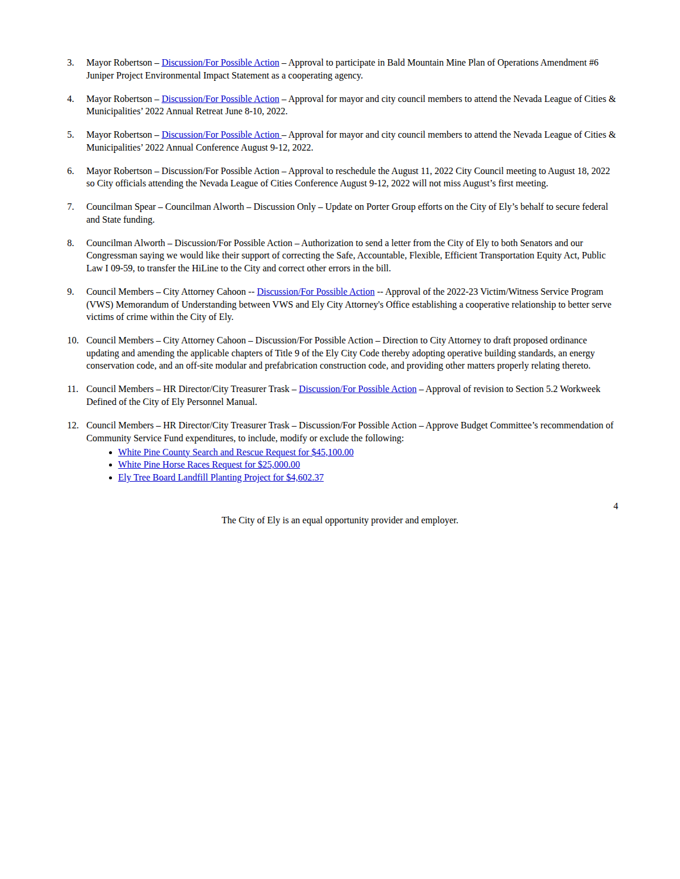3. Mayor Robertson – Discussion/For Possible Action – Approval to participate in Bald Mountain Mine Plan of Operations Amendment #6 Juniper Project Environmental Impact Statement as a cooperating agency.
4. Mayor Robertson – Discussion/For Possible Action – Approval for mayor and city council members to attend the Nevada League of Cities & Municipalities’ 2022 Annual Retreat June 8-10, 2022.
5. Mayor Robertson – Discussion/For Possible Action – Approval for mayor and city council members to attend the Nevada League of Cities & Municipalities’ 2022 Annual Conference August 9-12, 2022.
6. Mayor Robertson – Discussion/For Possible Action – Approval to reschedule the August 11, 2022 City Council meeting to August 18, 2022 so City officials attending the Nevada League of Cities Conference August 9-12, 2022 will not miss August’s first meeting.
7. Councilman Spear – Councilman Alworth – Discussion Only – Update on Porter Group efforts on the City of Ely’s behalf to secure federal and State funding.
8. Councilman Alworth – Discussion/For Possible Action – Authorization to send a letter from the City of Ely to both Senators and our Congressman saying we would like their support of correcting the Safe, Accountable, Flexible, Efficient Transportation Equity Act, Public Law I 09-59, to transfer the HiLine to the City and correct other errors in the bill.
9. Council Members – City Attorney Cahoon -- Discussion/For Possible Action -- Approval of the 2022-23 Victim/Witness Service Program (VWS) Memorandum of Understanding between VWS and Ely City Attorney's Office establishing a cooperative relationship to better serve victims of crime within the City of Ely.
10. Council Members – City Attorney Cahoon – Discussion/For Possible Action – Direction to City Attorney to draft proposed ordinance updating and amending the applicable chapters of Title 9 of the Ely City Code thereby adopting operative building standards, an energy conservation code, and an off-site modular and prefabrication construction code, and providing other matters properly relating thereto.
11. Council Members – HR Director/City Treasurer Trask – Discussion/For Possible Action – Approval of revision to Section 5.2 Workweek Defined of the City of Ely Personnel Manual.
12. Council Members – HR Director/City Treasurer Trask – Discussion/For Possible Action – Approve Budget Committee’s recommendation of Community Service Fund expenditures, to include, modify or exclude the following:
White Pine County Search and Rescue Request for $45,100.00
White Pine Horse Races Request for $25,000.00
Ely Tree Board Landfill Planting Project for $4,602.37
4 The City of Ely is an equal opportunity provider and employer.